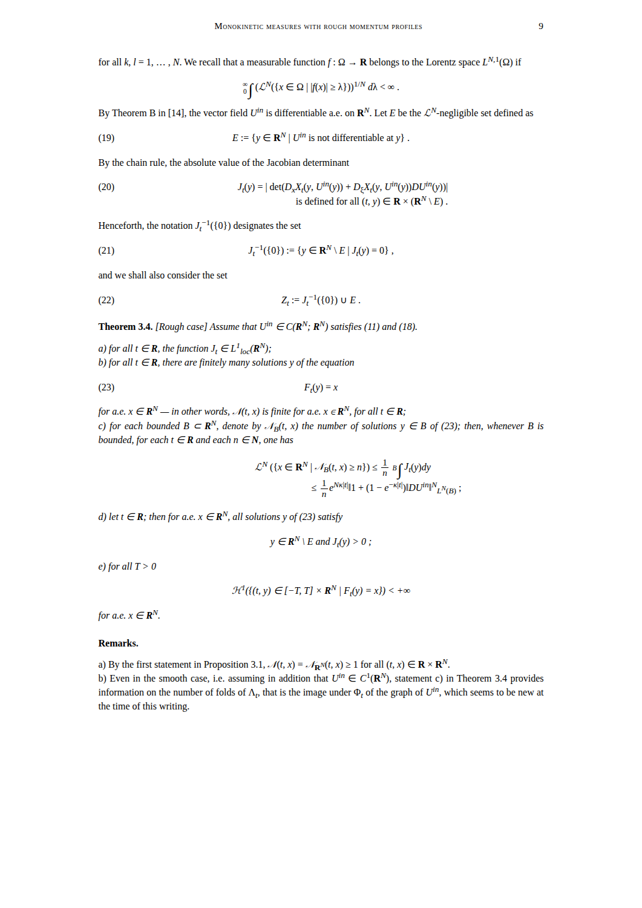Monokinetic measures with rough momentum profiles 9
for all k, l = 1, … , N. We recall that a measurable function f : Ω → R belongs to the Lorentz space LN,1(Ω) if
∞0∫ (ℒN({x ∈ Ω | |f(x)| ≥ λ}))1/N dλ < ∞ .
By Theorem B in [14], the vector field Uin is differentiable a.e. on RN. Let E be the ℒN-negligible set defined as
(19) E := {y ∈ RN | Uin is not differentiable at y} .
By the chain rule, the absolute value of the Jacobian determinant
(20) Jt(y) = | det(DxXt(y, Uin(y)) + DξXt(y, Uin(y))DUin(y))|
is defined for all (t, y) ∈ R × (RN \ E) .
Henceforth, the notation Jt−1({0}) designates the set
(21) Jt−1({0}) := {y ∈ RN \ E | Jt(y) = 0} ,
and we shall also consider the set
(22) Zt := Jt−1({0}) ∪ E .
Theorem 3.4. [Rough case] Assume that Uin ∈ C(RN; RN) satisfies (11) and (18).
a) for all t ∈ R, the function Jt ∈ L1loc(RN);
b) for all t ∈ R, there are finitely many solutions y of the equation
(23) Ft(y) = x
for a.e. x ∈ RN — in other words, 𝒩(t, x) is finite for a.e. x ∈ RN, for all t ∈ R;
c) for each bounded B ⊂ RN, denote by 𝒩B(t, x) the number of solutions y ∈ B of (23); then, whenever B is bounded, for each t ∈ R and each n ∈ N, one has
ℒN ({x ∈ RN | 𝒩B(t, x) ≥ n}) ≤ 1 n B∫ Jt(y)dy
≤ 1 n eNκ|t|‖1 + (1 − e−κ|t|)‖DUin‖NLN(B) ;
d) let t ∈ R; then for a.e. x ∈ RN, all solutions y of (23) satisfy
y ∈ RN \ E and Jt(y) > 0 ;
e) for all T > 0
ℋ1({(t, y) ∈ [−T, T] × RN | Ft(y) = x}) < +∞
for a.e. x ∈ RN.
Remarks.
a) By the first statement in Proposition 3.1, 𝒩(t, x) = 𝒩RN(t, x) ≥ 1 for all (t, x) ∈ R × RN.
b) Even in the smooth case, i.e. assuming in addition that Uin ∈ C1(RN), statement c) in Theorem 3.4 provides information on the number of folds of Λt, that is the image under Φt of the graph of Uin, which seems to be new at the time of this writing.